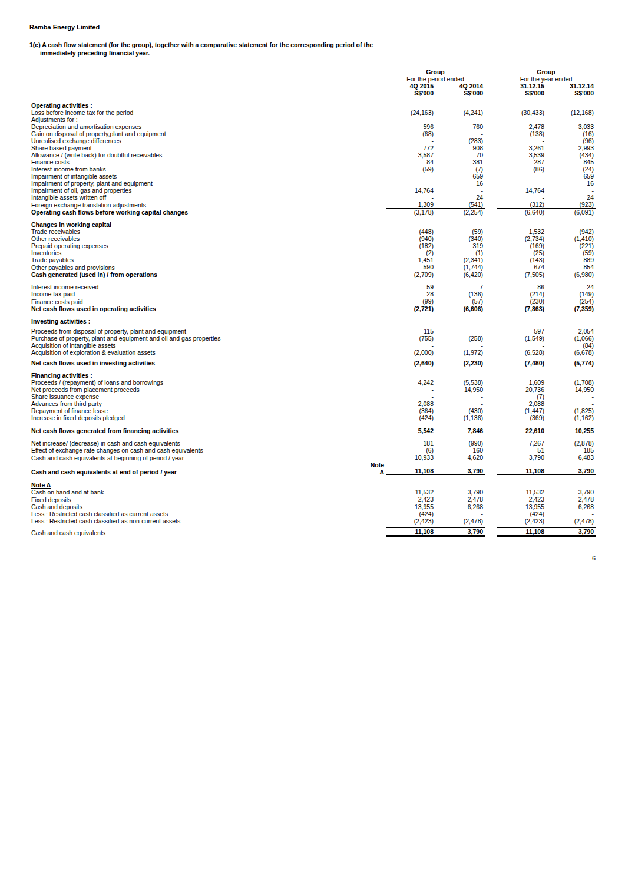Ramba Energy Limited
1(c) A cash flow statement (for the group), together with a comparative statement for the corresponding period of the
immediately preceding financial year.
| | | Group | | Group |
| | | For the period ended | | For the year ended |
| | | 4Q 2015 | 4Q 2014 | | 31.12.15 | 31.12.14 |
| | | S$'000 | S$'000 | | S$'000 | S$'000 |
| Operating activities : | | | | | | |
| Loss before income tax for the period | | (24,163) | (4,241) | | (30,433) | (12,168) |
| Adjustments for : | | | | | | |
| Depreciation and amortisation expenses | | 596 | 760 | | 2,478 | 3,033 |
| Gain on disposal of property,plant and equipment | | (68) | - | | (138) | (16) |
| Unrealised exchange differences | | - | (283) | | - | (96) |
| Share based payment | | 772 | 908 | | 3,261 | 2,993 |
| Allowance / (write back) for doubtful receivables | | 3,587 | 70 | | 3,539 | (434) |
| Finance costs | | 84 | 381 | | 287 | 845 |
| Interest income from banks | | (59) | (7) | | (86) | (24) |
| Impairment of intangible assets | | - | 659 | | - | 659 |
| Impairment of property, plant and equipment | | - | 16 | | - | 16 |
| Impairment of oil, gas and properties | | 14,764 | - | | 14,764 | - |
| Intangible assets written off | | - | 24 | | - | 24 |
| Foreign exchange translation adjustments | | 1,309 | (541) | | (312) | (923) |
| Operating cash flows before working capital changes | | (3,178) | (2,254) | | (6,640) | (6,091) |
| Changes in working capital | | | | | | |
| Trade receivables | | (448) | (59) | | 1,532 | (942) |
| Other receivables | | (940) | (340) | | (2,734) | (1,410) |
| Prepaid operating expenses | | (182) | 319 | | (169) | (221) |
| Inventories | | (2) | (1) | | (25) | (59) |
| Trade payables | | 1,451 | (2,341) | | (143) | 889 |
| Other payables and provisions | | 590 | (1,744) | | 674 | 854 |
| Cash generated (used in) / from operations | | (2,709) | (6,420) | | (7,505) | (6,980) |
| Interest income received | | 59 | 7 | | 86 | 24 |
| Income tax paid | | 28 | (136) | | (214) | (149) |
| Finance costs paid | | (99) | (57) | | (230) | (254) |
| Net cash flows used in operating activities | | (2,721) | (6,606) | | (7,863) | (7,359) |
| Investing activities : | | | | | | |
| Proceeds from disposal of property, plant and equipment | | 115 | - | | 597 | 2,054 |
| Purchase of property, plant and equipment and oil and gas properties | | (755) | (258) | | (1,549) | (1,066) |
| Acquisition of intangible assets | | - | - | | - | (84) |
| Acquisition of exploration & evaluation assets | | (2,000) | (1,972) | | (6,528) | (6,678) |
| Net cash flows used in investing activities | | (2,640) | (2,230) | | (7,480) | (5,774) |
| Financing activities : | | | | | | |
| Proceeds / (repayment) of loans and borrowings | | 4,242 | (5,538) | | 1,609 | (1,708) |
| Net proceeds from placement proceeds | | - | 14,950 | | 20,736 | 14,950 |
| Share issuance expense | | - | - | | (7) | - |
| Advances from third party | | 2,088 | - | | 2,088 | - |
| Repayment of finance lease | | (364) | (430) | | (1,447) | (1,825) |
| Increase in fixed deposits pledged | | (424) | (1,136) | | (369) | (1,162) |
| Net cash flows generated from financing activities | | 5,542 | 7,846 | | 22,610 | 10,255 |
| Net increase/ (decrease) in cash and cash equivalents | | 181 | (990) | | 7,267 | (2,878) |
| Effect of exchange rate changes on cash and cash equivalents | | (6) | 160 | | 51 | 185 |
| Cash and cash equivalents at beginning of period / year | | 10,933 | 4,620 | | 3,790 | 6,483 |
| Cash and cash equivalents at end of period / year | Note A | 11,108 | 3,790 | | 11,108 | 3,790 |
| Note A | | | | | | |
| Cash on hand and at bank | | 11,532 | 3,790 | | 11,532 | 3,790 |
| Fixed deposits | | 2,423 | 2,478 | | 2,423 | 2,478 |
| Cash and deposits | | 13,955 | 6,268 | | 13,955 | 6,268 |
| Less : Restricted cash classified as current assets | | (424) | - | | (424) | - |
| Less : Restricted cash classified as non-current assets | | (2,423) | (2,478) | | (2,423) | (2,478) |
| Cash and cash equivalents | | 11,108 | 3,790 | | 11,108 | 3,790 |
6